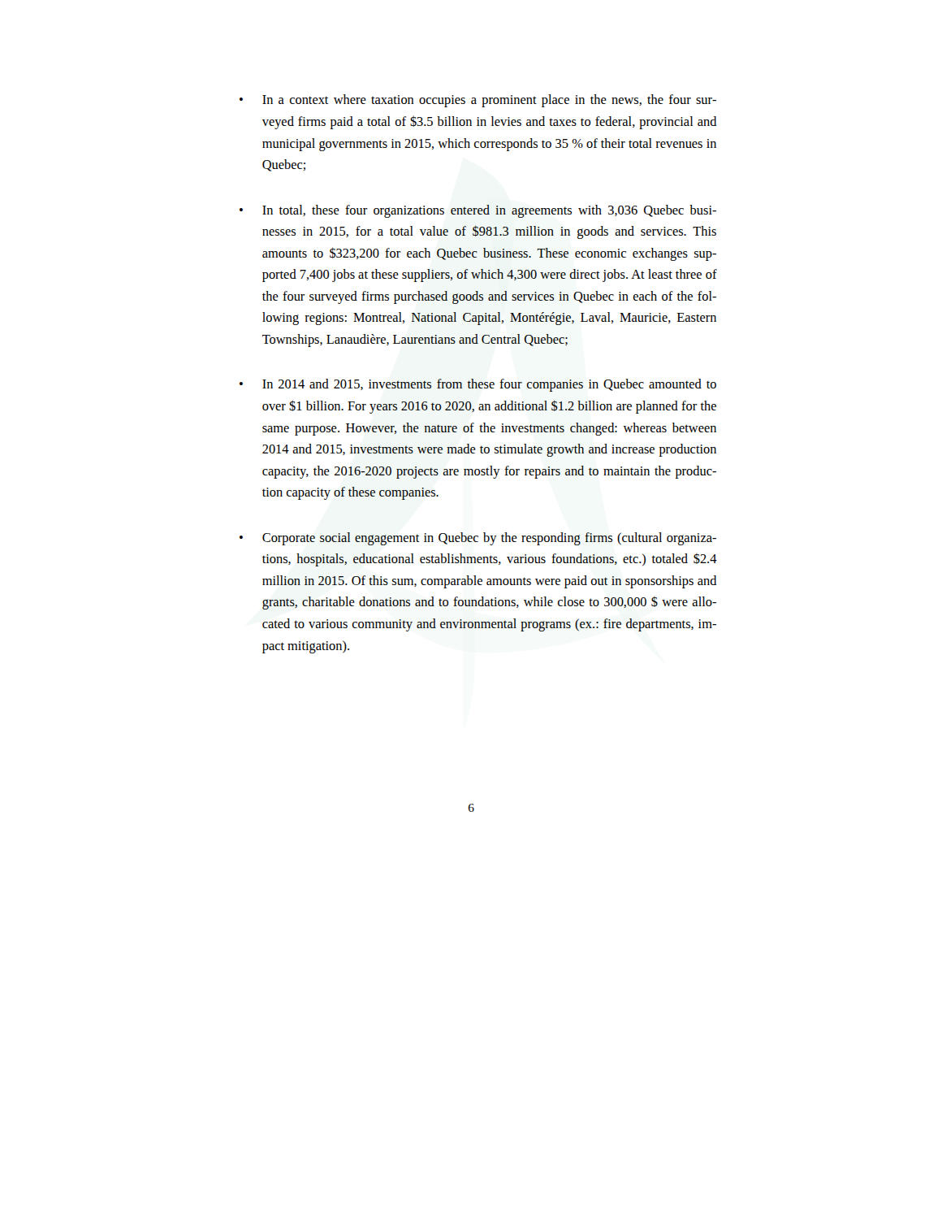In a context where taxation occupies a prominent place in the news, the four surveyed firms paid a total of $3.5 billion in levies and taxes to federal, provincial and municipal governments in 2015, which corresponds to 35 % of their total revenues in Quebec;
In total, these four organizations entered in agreements with 3,036 Quebec businesses in 2015, for a total value of $981.3 million in goods and services. This amounts to $323,200 for each Quebec business. These economic exchanges supported 7,400 jobs at these suppliers, of which 4,300 were direct jobs. At least three of the four surveyed firms purchased goods and services in Quebec in each of the following regions: Montreal, National Capital, Montérégie, Laval, Mauricie, Eastern Townships, Lanaudière, Laurentians and Central Quebec;
In 2014 and 2015, investments from these four companies in Quebec amounted to over $1 billion. For years 2016 to 2020, an additional $1.2 billion are planned for the same purpose. However, the nature of the investments changed: whereas between 2014 and 2015, investments were made to stimulate growth and increase production capacity, the 2016-2020 projects are mostly for repairs and to maintain the production capacity of these companies.
Corporate social engagement in Quebec by the responding firms (cultural organizations, hospitals, educational establishments, various foundations, etc.) totaled $2.4 million in 2015. Of this sum, comparable amounts were paid out in sponsorships and grants, charitable donations and to foundations, while close to 300,000 $ were allocated to various community and environmental programs (ex.: fire departments, impact mitigation).
6